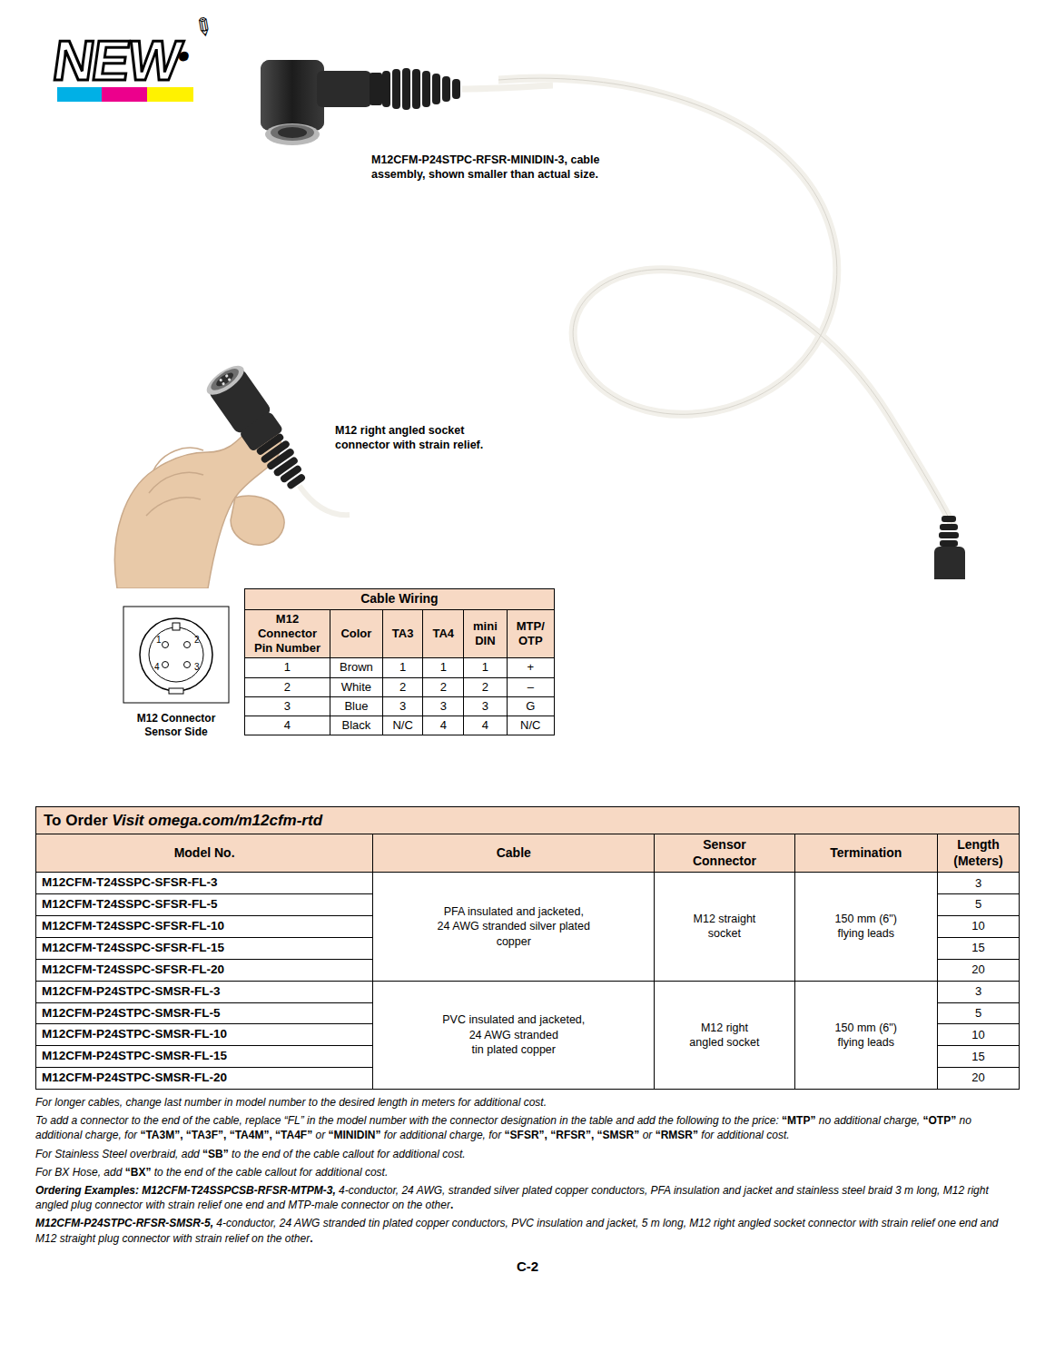✎ NEW®
M12CFM-P24STPC-RFSR-MINIDIN-3, cable
assembly, shown smaller than actual size.
M12 right angled socket
connector with strain relief.
1 2 3 4
M12 Connector
Sensor Side
| Cable Wiring |
| --- |
| M12 Connector Pin Number | Color | TA3 | TA4 | mini DIN | MTP/ OTP |
| 1 | Brown | 1 | 1 | 1 | + |
| 2 | White | 2 | 2 | 2 | – |
| 3 | Blue | 3 | 3 | 3 | G |
| 4 | Black | N/C | 4 | 4 | N/C |
| To Order Visit omega.com/m12cfm-rtd |
| --- |
| Model No. | Cable | Sensor Connector | Termination | Length (Meters) |
| M12CFM-T24SSPC-SFSR-FL-3 | PFA insulated and jacketed, 24 AWG stranded silver plated copper | M12 straight socket | 150 mm (6") flying leads | 3 |
| M12CFM-T24SSPC-SFSR-FL-5 | 5 |
| M12CFM-T24SSPC-SFSR-FL-10 | 10 |
| M12CFM-T24SSPC-SFSR-FL-15 | 15 |
| M12CFM-T24SSPC-SFSR-FL-20 | 20 |
| M12CFM-P24STPC-SMSR-FL-3 | PVC insulated and jacketed, 24 AWG stranded tin plated copper | M12 right angled socket | 150 mm (6") flying leads | 3 |
| M12CFM-P24STPC-SMSR-FL-5 | 5 |
| M12CFM-P24STPC-SMSR-FL-10 | 10 |
| M12CFM-P24STPC-SMSR-FL-15 | 15 |
| M12CFM-P24STPC-SMSR-FL-20 | 20 |
For longer cables, change last number in model number to the desired length in meters for additional cost.
To add a connector to the end of the cable, replace “FL” in the model number with the connector designation in the table and add the following to the price: “MTP” no additional charge, “OTP” no additional charge, for “TA3M”, “TA3F”, “TA4M”, “TA4F” or “MINIDIN” for additional charge, for “SFSR”, “RFSR”, “SMSR” or “RMSR” for additional cost.
For Stainless Steel overbraid, add “SB” to the end of the cable callout for additional cost.
For BX Hose, add “BX” to the end of the cable callout for additional cost.
Ordering Examples: M12CFM-T24SSPCSB-RFSR-MTPM-3, 4-conductor, 24 AWG, stranded silver plated copper conductors, PFA insulation and jacket and stainless steel braid 3 m long, M12 right angled plug connector with strain relief one end and MTP-male connector on the other.
M12CFM-P24STPC-RFSR-SMSR-5, 4-conductor, 24 AWG stranded tin plated copper conductors, PVC insulation and jacket, 5 m long, M12 right angled socket connector with strain relief one end and M12 straight plug connector with strain relief on the other.
C-2